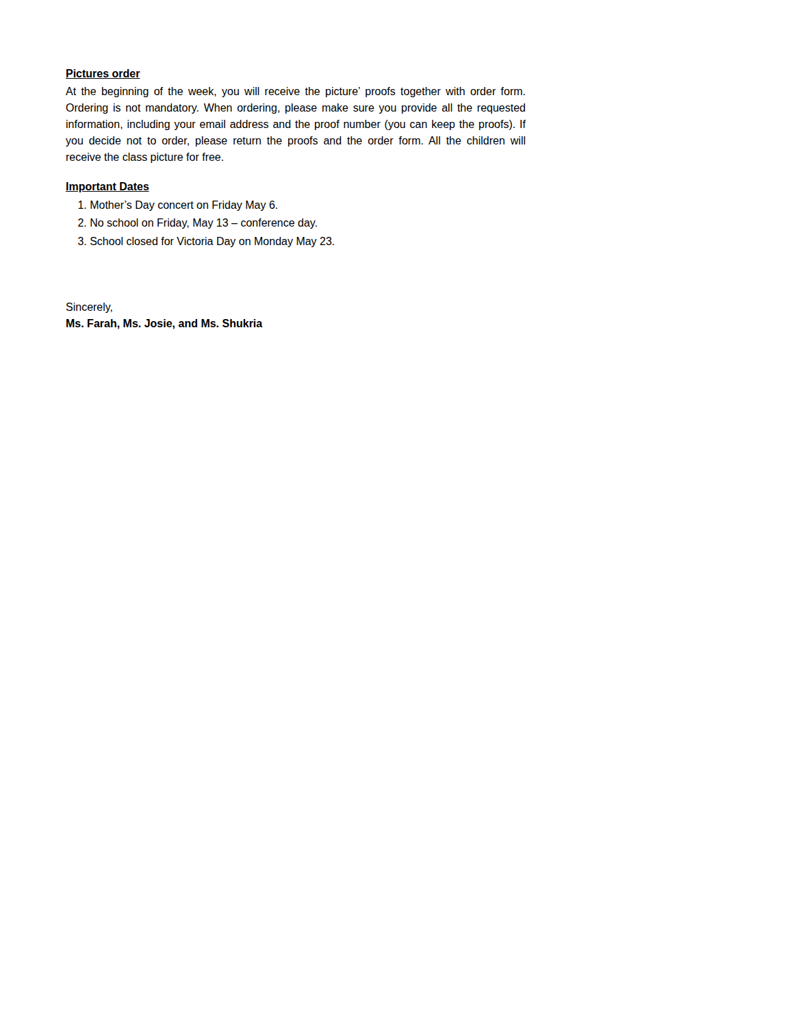Pictures order
At the beginning of the week, you will receive the picture’ proofs together with order form. Ordering is not mandatory. When ordering, please make sure you provide all the requested information, including your email address and the proof number (you can keep the proofs). If you decide not to order, please return the proofs and the order form. All the children will receive the class picture for free.
Important Dates
Mother’s Day concert on Friday May 6.
No school on Friday, May 13 – conference day.
School closed for Victoria Day on Monday May 23.
Sincerely,
Ms. Farah, Ms. Josie, and Ms. Shukria